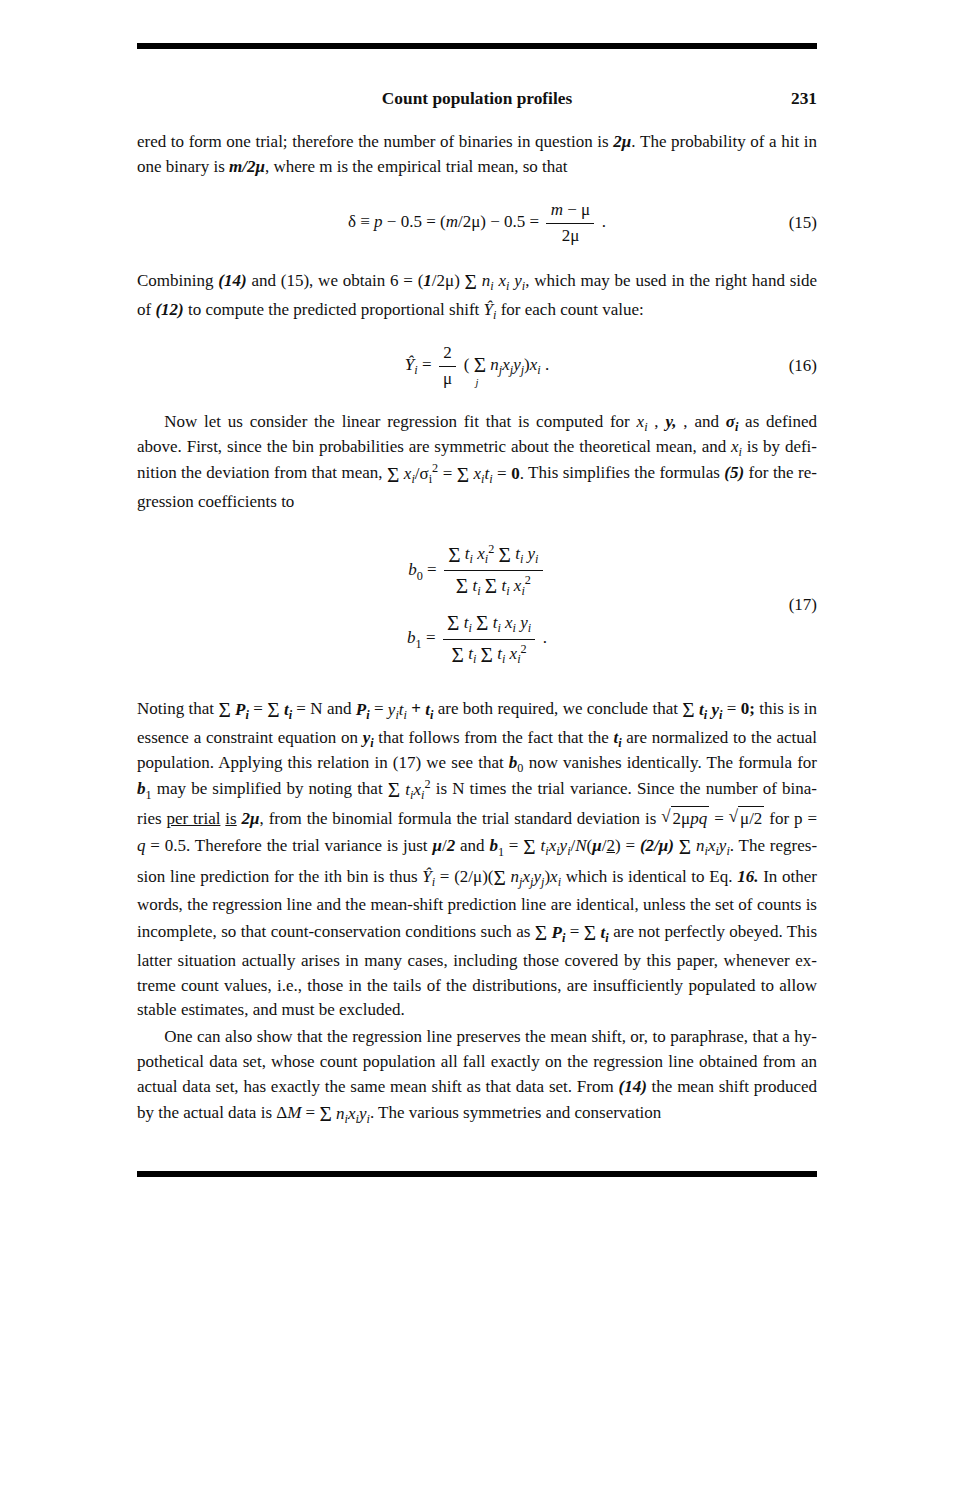Count population profiles 231
ered to form one trial; therefore the number of binaries in question is 2μ. The probability of a hit in one binary is m/2μ, where m is the empirical trial mean, so that
δ ≡ p − 0.5 = (m/2μ) − 0.5 = m − μ 2μ . (15)
Combining (14) and (15), we obtain 6 = (1/2μ) Σ ni xi yi, which may be used in the right hand side of (12) to compute the predicted proportional shift Ŷi for each count value:
Ŷi = 2 μ ( Σj njxjyj)xi . (16)
Now let us consider the linear regression fit that is computed for xi , y, , and σi as defined above. First, since the bin probabilities are symmetric about the theoretical mean, and xi is by definition the deviation from that mean, Σ xi/σi2 = Σ xiti = 0. This simplifies the formulas (5) for the regression coefficients to
b0 = Σ ti xi2 Σ ti yi Σ ti Σ ti xi2 b1 = Σ ti Σ ti xi yi Σ ti Σ ti xi2 . (17)
Noting that Σ Pi = Σ ti = N and Pi = yiti + ti are both required, we conclude that Σ ti yi = 0; this is in essence a constraint equation on yi that follows from the fact that the ti are normalized to the actual population. Applying this relation in (17) we see that b0 now vanishes identically. The formula for b1 may be simplified by noting that Σ tixi2 is N times the trial variance. Since the number of binaries per trial is 2μ, from the binomial formula the trial standard deviation is 2μpq = μ/2 for p = q = 0.5. Therefore the trial variance is just μ/2 and b1 = Σ tixiyi/N(μ/2) = (2/μ) Σ nixiyi. The regression line prediction for the ith bin is thus Ŷi = (2/μ)(Σ njxjyj)xi which is identical to Eq. 16. In other words, the regression line and the mean-shift prediction line are identical, unless the set of counts is incomplete, so that count-conservation conditions such as Σ Pi = Σ ti are not perfectly obeyed. This latter situation actually arises in many cases, including those covered by this paper, whenever extreme count values, i.e., those in the tails of the distributions, are insufficiently populated to allow stable estimates, and must be excluded.
One can also show that the regression line preserves the mean shift, or, to paraphrase, that a hypothetical data set, whose count population all fall exactly on the regression line obtained from an actual data set, has exactly the same mean shift as that data set. From (14) the mean shift produced by the actual data is ΔM = Σ nixiyi. The various symmetries and conservation